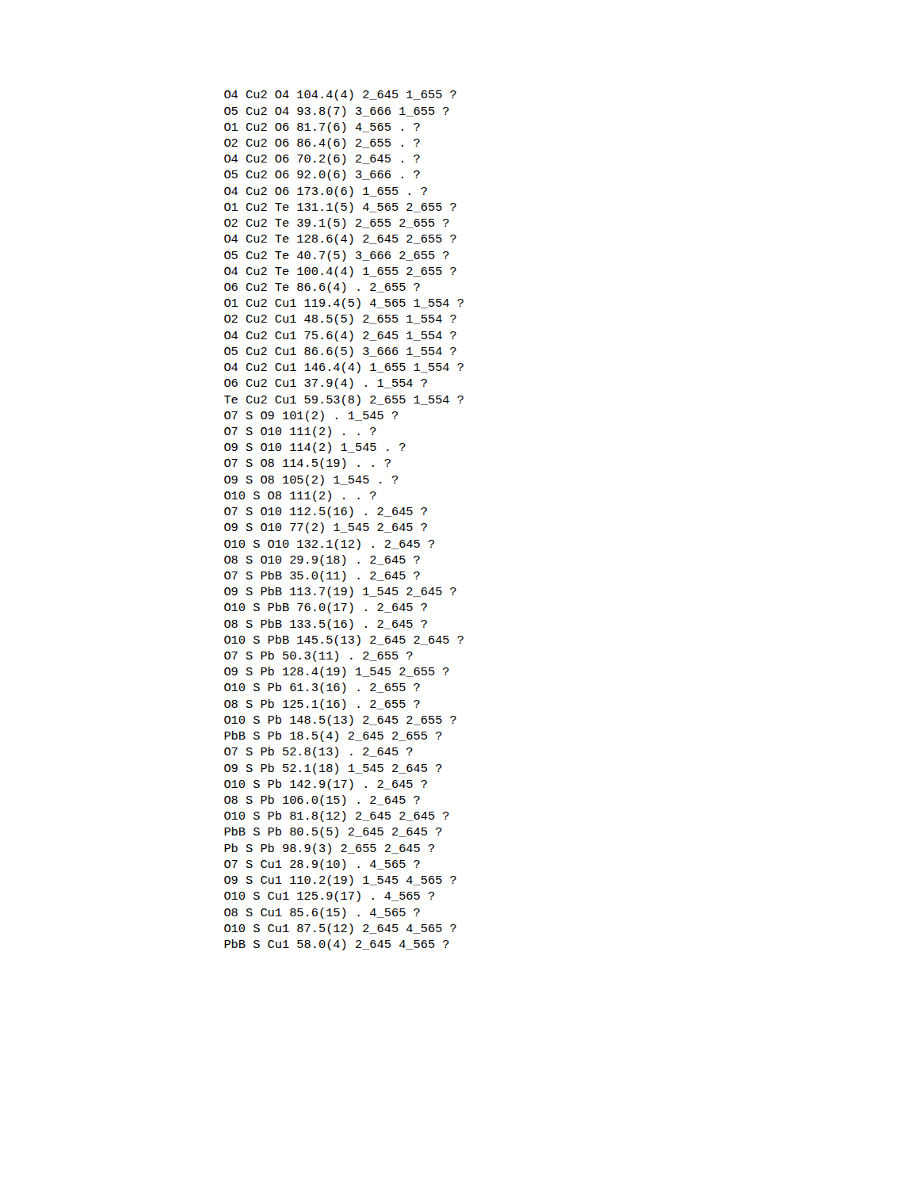O4 Cu2 O4 104.4(4) 2_645 1_655 ?
O5 Cu2 O4 93.8(7) 3_666 1_655 ?
O1 Cu2 O6 81.7(6) 4_565 . ?
O2 Cu2 O6 86.4(6) 2_655 . ?
O4 Cu2 O6 70.2(6) 2_645 . ?
O5 Cu2 O6 92.0(6) 3_666 . ?
O4 Cu2 O6 173.0(6) 1_655 . ?
O1 Cu2 Te 131.1(5) 4_565 2_655 ?
O2 Cu2 Te 39.1(5) 2_655 2_655 ?
O4 Cu2 Te 128.6(4) 2_645 2_655 ?
O5 Cu2 Te 40.7(5) 3_666 2_655 ?
O4 Cu2 Te 100.4(4) 1_655 2_655 ?
O6 Cu2 Te 86.6(4) . 2_655 ?
O1 Cu2 Cu1 119.4(5) 4_565 1_554 ?
O2 Cu2 Cu1 48.5(5) 2_655 1_554 ?
O4 Cu2 Cu1 75.6(4) 2_645 1_554 ?
O5 Cu2 Cu1 86.6(5) 3_666 1_554 ?
O4 Cu2 Cu1 146.4(4) 1_655 1_554 ?
O6 Cu2 Cu1 37.9(4) . 1_554 ?
Te Cu2 Cu1 59.53(8) 2_655 1_554 ?
O7 S O9 101(2) . 1_545 ?
O7 S O10 111(2) . . ?
O9 S O10 114(2) 1_545 . ?
O7 S O8 114.5(19) . . ?
O9 S O8 105(2) 1_545 . ?
O10 S O8 111(2) . . ?
O7 S O10 112.5(16) . 2_645 ?
O9 S O10 77(2) 1_545 2_645 ?
O10 S O10 132.1(12) . 2_645 ?
O8 S O10 29.9(18) . 2_645 ?
O7 S PbB 35.0(11) . 2_645 ?
O9 S PbB 113.7(19) 1_545 2_645 ?
O10 S PbB 76.0(17) . 2_645 ?
O8 S PbB 133.5(16) . 2_645 ?
O10 S PbB 145.5(13) 2_645 2_645 ?
O7 S Pb 50.3(11) . 2_655 ?
O9 S Pb 128.4(19) 1_545 2_655 ?
O10 S Pb 61.3(16) . 2_655 ?
O8 S Pb 125.1(16) . 2_655 ?
O10 S Pb 148.5(13) 2_645 2_655 ?
PbB S Pb 18.5(4) 2_645 2_655 ?
O7 S Pb 52.8(13) . 2_645 ?
O9 S Pb 52.1(18) 1_545 2_645 ?
O10 S Pb 142.9(17) . 2_645 ?
O8 S Pb 106.0(15) . 2_645 ?
O10 S Pb 81.8(12) 2_645 2_645 ?
PbB S Pb 80.5(5) 2_645 2_645 ?
Pb S Pb 98.9(3) 2_655 2_645 ?
O7 S Cu1 28.9(10) . 4_565 ?
O9 S Cu1 110.2(19) 1_545 4_565 ?
O10 S Cu1 125.9(17) . 4_565 ?
O8 S Cu1 85.6(15) . 4_565 ?
O10 S Cu1 87.5(12) 2_645 4_565 ?
PbB S Cu1 58.0(4) 2_645 4_565 ?